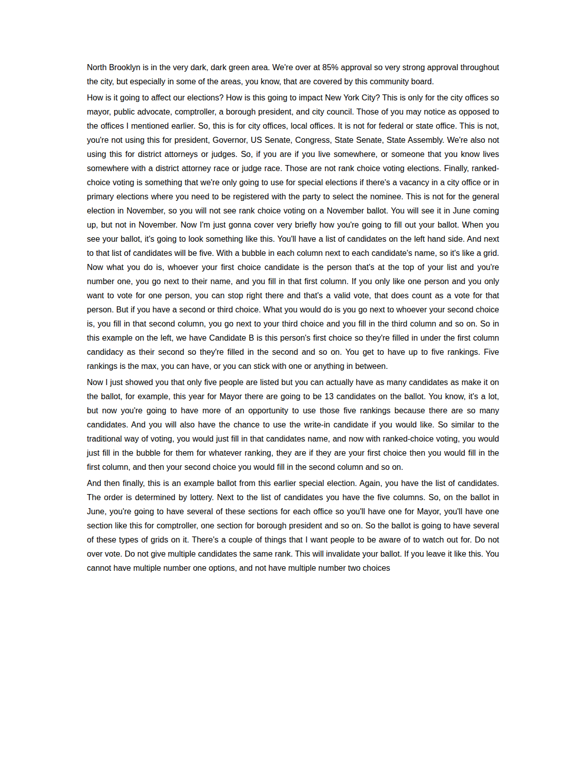North Brooklyn is in the very dark, dark green area. We're over at 85% approval so very strong approval throughout the city, but especially in some of the areas, you know, that are covered by this community board.
How is it going to affect our elections? How is this going to impact New York City? This is only for the city offices so mayor, public advocate, comptroller, a borough president, and city council. Those of you may notice as opposed to the offices I mentioned earlier. So, this is for city offices, local offices. It is not for federal or state office. This is not, you're not using this for president, Governor, US Senate, Congress, State Senate, State Assembly. We're also not using this for district attorneys or judges. So, if you are if you live somewhere, or someone that you know lives somewhere with a district attorney race or judge race. Those are not rank choice voting elections. Finally, ranked-choice voting is something that we're only going to use for special elections if there's a vacancy in a city office or in primary elections where you need to be registered with the party to select the nominee. This is not for the general election in November, so you will not see rank choice voting on a November ballot. You will see it in June coming up, but not in November. Now I'm just gonna cover very briefly how you're going to fill out your ballot. When you see your ballot, it's going to look something like this. You'll have a list of candidates on the left hand side. And next to that list of candidates will be five. With a bubble in each column next to each candidate's name, so it's like a grid. Now what you do is, whoever your first choice candidate is the person that's at the top of your list and you're number one, you go next to their name, and you fill in that first column. If you only like one person and you only want to vote for one person, you can stop right there and that's a valid vote, that does count as a vote for that person. But if you have a second or third choice. What you would do is you go next to whoever your second choice is, you fill in that second column, you go next to your third choice and you fill in the third column and so on. So in this example on the left, we have Candidate B is this person's first choice so they're filled in under the first column candidacy as their second so they're filled in the second and so on. You get to have up to five rankings. Five rankings is the max, you can have, or you can stick with one or anything in between.
Now I just showed you that only five people are listed but you can actually have as many candidates as make it on the ballot, for example, this year for Mayor there are going to be 13 candidates on the ballot. You know, it's a lot, but now you're going to have more of an opportunity to use those five rankings because there are so many candidates. And you will also have the chance to use the write-in candidate if you would like. So similar to the traditional way of voting, you would just fill in that candidates name, and now with ranked-choice voting, you would just fill in the bubble for them for whatever ranking, they are if they are your first choice then you would fill in the first column, and then your second choice you would fill in the second column and so on.
And then finally, this is an example ballot from this earlier special election. Again, you have the list of candidates. The order is determined by lottery. Next to the list of candidates you have the five columns. So, on the ballot in June, you're going to have several of these sections for each office so you'll have one for Mayor, you'll have one section like this for comptroller, one section for borough president and so on. So the ballot is going to have several of these types of grids on it. There's a couple of things that I want people to be aware of to watch out for. Do not over vote. Do not give multiple candidates the same rank. This will invalidate your ballot. If you leave it like this. You cannot have multiple number one options, and not have multiple number two choices